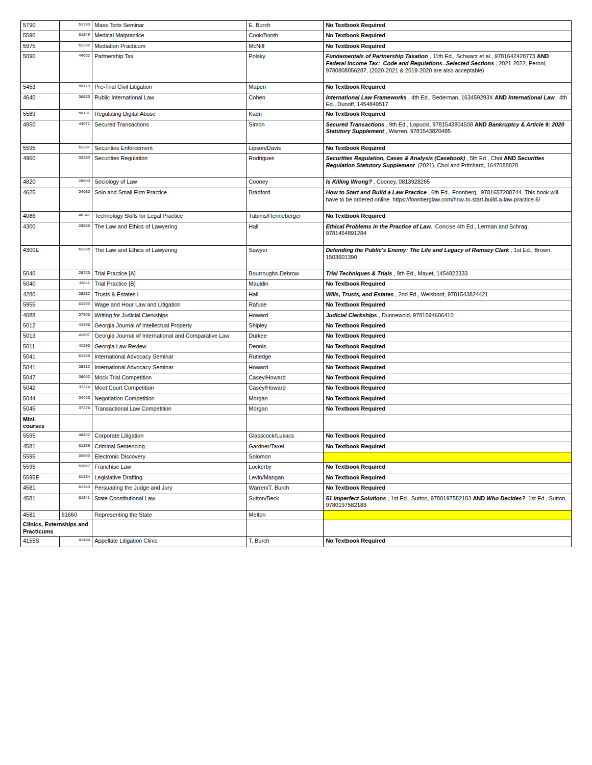| 5790 | 61330 | Mass Torts Seminar | E. Burch | No Textbook Required |
| 5590 | 61849 | Medical Malpractice | Cook/Booth | No Textbook Required |
| 5975 | 61332 | Mediation Practicum | McNiff | No Textbook Required |
| 5090 | 44052 | Partnership Tax | Polsky | Fundamentals of Partnership Taxation , 11th Ed., Schwarz et al., 9781642428773 AND Federal Income Tax: Code and Regulations--Selected Sections , 2021-2022, Peroni, 9780808056287, (2020-2021 & 2019-2020 are also acceptable) |
| 5453 | 55173 | Pre-Trial Civil Litigation | Mapen | No Textbook Required |
| 4640 | 36833 | Public International Law | Cohen | International Law Frameworks , 4th Ed., Bederman, 163459293X AND International Law , 4th Ed., Dunoff, 1454849517 |
| 5589 | 58131 | Regulating Digital Abuse | Kadri | No Textbook Required |
| 4950 | 44071 | Secured Transactions | Simon | Secured Transactions , 9th Ed., Lopucki, 9781543804508 AND Bankruptcy & Article 9: 2020 Statutory Supplement , Warren, 9781543820485 |
| 5595 | 61337 | Securities Enforcement | Lipson/Davis | No Textbook Required |
| 4960 | 52280 | Securities Regulation | Rodrigues | Securities Regulation, Cases & Analysis (Casebook) , 5th Ed., Choi AND Securities Regulation Statutory Supplement (2021), Choi and Pritchard, 1647088828 |
| 4820 | 28593 | Sociology of Law | Cooney | Is Killing Wrong? , Cooney, 0813928265 |
| 4625 | 54085 | Solo and Small Firm Practice | Bradford | How to Start and Build a Law Practice , 6th Ed., Foonberg, 9781657288744. This book will have to be ordered online. https://foonberglaw.com/how-to-start-build-a-law-practice-6/ |
| 4086 | 48347 | Technology Skills for Legal Practice | Tubinis/Henneberger | No Textbook Required |
| 4300 | 28565 | The Law and Ethics of Lawyering | Hall | Ethical Problems in the Practice of Law, Concise 4th Ed., Lerman and Schrag, 9781454891284 |
| 4300E | 61335 | The Law and Ethics of Lawyering | Sawyer | Defending the Public's Enemy: The Life and Legacy of Ramsey Clark , 1st Ed., Brown, 1503601390 |
| 5040 | 28725 | Trial Practice [A] | Bourroughs-Debrow | Trial Techniques & Trials , 9th Ed., Mauet, 1454822333 |
| 5040 | 46111 | Trial Practice [B] | Mauldin | No Textbook Required |
| 4280 | 28232 | Trusts & Estates I | Hall | Wills, Trusts, and Estates , 2nd Ed., Weisbord, 9781543824421 |
| 5955 | 61570 | Wage and Hour Law and Litigation | Rafuse | No Textbook Required |
| 4088 | 57905 | Writing for Judicial Clerkships | Howard | Judicial Clerkships , Dunnewold, 9781594606410 |
| 5012 | 41596 | Georgia Journal of Intellectual Property | Shipley | No Textbook Required |
| 5013 | 41597 | Georgia Journal of International and Comparative Law | Durkee | No Textbook Required |
| 5011 | 41595 | Georgia Law Review | Dennis | No Textbook Required |
| 5041 | 61265 | International Advocacy Seminar | Rutledge | No Textbook Required |
| 5041 | 58312 | International Advocacy Seminar | Howard | No Textbook Required |
| 5047 | 38002 | Mock Trial Competition | Casey/Howard | No Textbook Required |
| 5042 | 37274 | Moot Court Competition | Casey/Howard | No Textbook Required |
| 5044 | 54453 | Negotiation Competition | Morgan | No Textbook Required |
| 5045 | 37276 | Transactional Law Competition | Morgan | No Textbook Required |
| Mini-courses | | | | |
| 5595 | 48402 | Corporate Litigation | Glasscock/Lukacs | No Textbook Required |
| 4581 | 61339 | Criminal Sentencing | Gardner/Taxel | No Textbook Required |
| 5595 | 50900 | Electronic Discovery | Solomon | |
| 5595 | 53867 | Franchise Law | Lockerby | No Textbook Required |
| 5595E | 61334 | Legislative Drafting | Levin/Mangan | No Textbook Required |
| 4581 | 61340 | Persuading the Judge and Jury | Warren/T. Burch | No Textbook Required |
| 4581 | 61341 | State Constitutional Law | Sutton/Beck | 51 Imperfect Solutions , 1st Ed., Sutton, 9780197582183 AND Who Decides? 1st Ed., Sutton, 9780197582183 |
| 4581 | 61660 | Representing the State | Melton | |
| Clinics, Externships and Practicums | | | |
| 4155S | 41454 | Appellate Litigation Clinic | T. Burch | No Textbook Required |